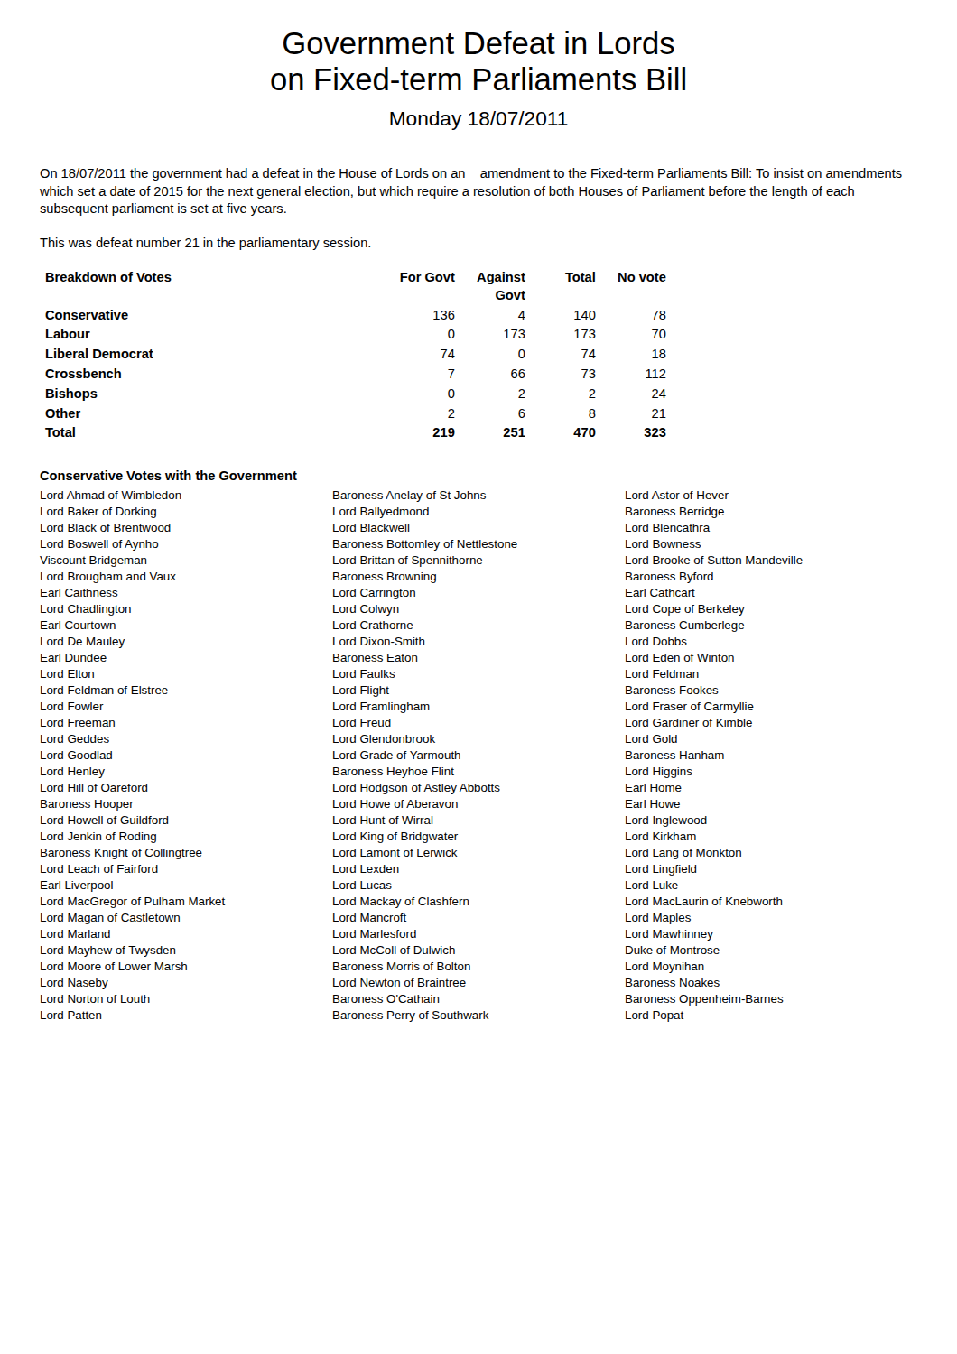Government Defeat in Lords
on Fixed-term Parliaments Bill
Monday 18/07/2011
On 18/07/2011 the government had a defeat in the House of Lords on an amendment to the Fixed-term Parliaments Bill: To insist on amendments which set a date of 2015 for the next general election, but which require a resolution of both Houses of Parliament before the length of each subsequent parliament is set at five years.
This was defeat number 21 in the parliamentary session.
| Breakdown of Votes | For Govt | Against Govt | Total | No vote |
| --- | --- | --- | --- | --- |
| Conservative | 136 | 4 | 140 | 78 |
| Labour | 0 | 173 | 173 | 70 |
| Liberal Democrat | 74 | 0 | 74 | 18 |
| Crossbench | 7 | 66 | 73 | 112 |
| Bishops | 0 | 2 | 2 | 24 |
| Other | 2 | 6 | 8 | 21 |
| Total | 219 | 251 | 470 | 323 |
Conservative Votes with the Government
| Lord Ahmad of Wimbledon | Baroness Anelay of St Johns | Lord Astor of Hever |
| Lord Baker of Dorking | Lord Ballyedmond | Baroness Berridge |
| Lord Black of Brentwood | Lord Blackwell | Lord Blencathra |
| Lord Boswell of Aynho | Baroness Bottomley of Nettlestone | Lord Bowness |
| Viscount Bridgeman | Lord Brittan of Spennithorne | Lord Brooke of Sutton Mandeville |
| Lord Brougham and Vaux | Baroness Browning | Baroness Byford |
| Earl Caithness | Lord Carrington | Earl Cathcart |
| Lord Chadlington | Lord Colwyn | Lord Cope of Berkeley |
| Earl Courtown | Lord Crathorne | Baroness Cumberlege |
| Lord De Mauley | Lord Dixon-Smith | Lord Dobbs |
| Earl Dundee | Baroness Eaton | Lord Eden of Winton |
| Lord Elton | Lord Faulks | Lord Feldman |
| Lord Feldman of Elstree | Lord Flight | Baroness Fookes |
| Lord Fowler | Lord Framlingham | Lord Fraser of Carmyllie |
| Lord Freeman | Lord Freud | Lord Gardiner of Kimble |
| Lord Geddes | Lord Glendonbrook | Lord Gold |
| Lord Goodlad | Lord Grade of Yarmouth | Baroness Hanham |
| Lord Henley | Baroness Heyhoe Flint | Lord Higgins |
| Lord Hill of Oareford | Lord Hodgson of Astley Abbotts | Earl Home |
| Baroness Hooper | Lord Howe of Aberavon | Earl Howe |
| Lord Howell of Guildford | Lord Hunt of Wirral | Lord Inglewood |
| Lord Jenkin of Roding | Lord King of Bridgwater | Lord Kirkham |
| Baroness Knight of Collingtree | Lord Lamont of Lerwick | Lord Lang of Monkton |
| Lord Leach of Fairford | Lord Lexden | Lord Lingfield |
| Earl Liverpool | Lord Lucas | Lord Luke |
| Lord MacGregor of Pulham Market | Lord Mackay of Clashfern | Lord MacLaurin of Knebworth |
| Lord Magan of Castletown | Lord Mancroft | Lord Maples |
| Lord Marland | Lord Marlesford | Lord Mawhinney |
| Lord Mayhew of Twysden | Lord McColl of Dulwich | Duke of Montrose |
| Lord Moore of Lower Marsh | Baroness Morris of Bolton | Lord Moynihan |
| Lord Naseby | Lord Newton of Braintree | Baroness Noakes |
| Lord Norton of Louth | Baroness O'Cathain | Baroness Oppenheim-Barnes |
| Lord Patten | Baroness Perry of Southwark | Lord Popat |